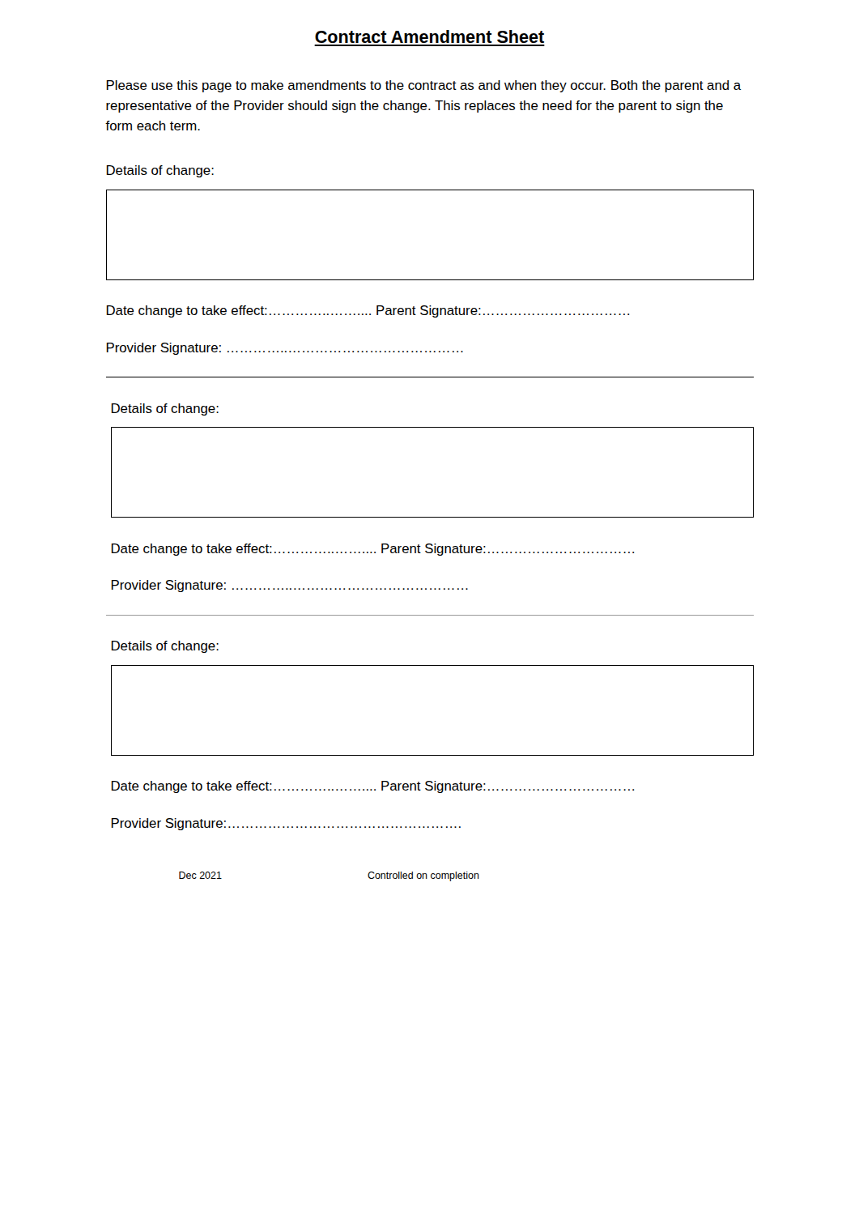Contract Amendment Sheet
Please use this page to make amendments to the contract as and when they occur. Both the parent and a representative of the Provider should sign the change. This replaces the need for the parent to sign the form each term.
Details of change:
Date change to take effect:…………..…….... Parent Signature:……………………………
Provider Signature: …………..…………………………………
Details of change:
Date change to take effect:…………..…….... Parent Signature:……………………………
Provider Signature: …………..…………………………………
Details of change:
Date change to take effect:…………..…….... Parent Signature:……………………………
Provider Signature:…………………………………………….
Dec 2021 Controlled on completion